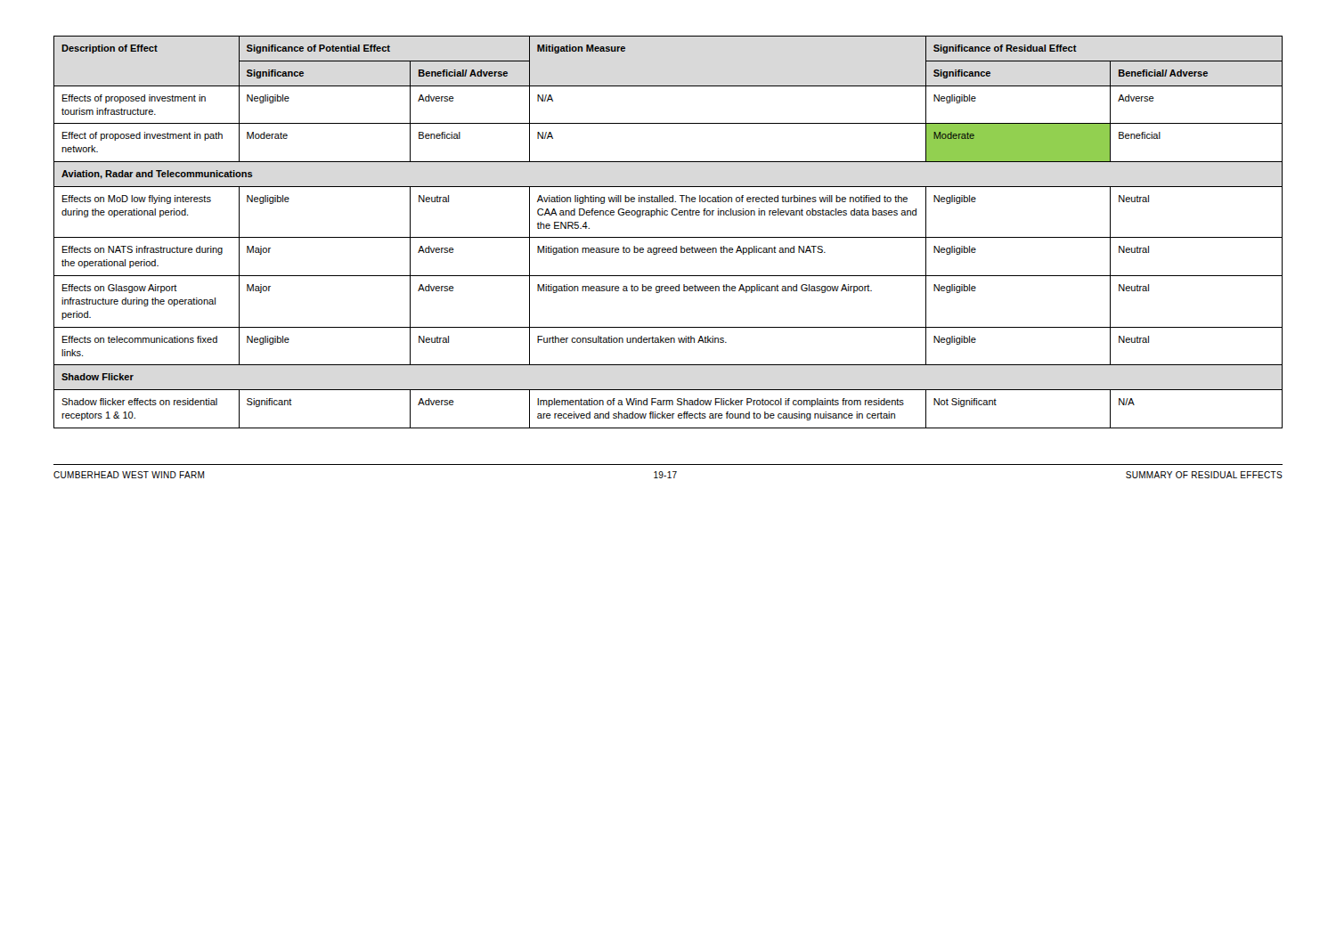| Description of Effect | Significance of Potential Effect | Mitigation Measure | Significance of Residual Effect |
| --- | --- | --- | --- |
| Significance | Beneficial/ Adverse | Significance | Beneficial/ Adverse |
| Effects of proposed investment in tourism infrastructure. | Negligible | Adverse | N/A | Negligible | Adverse |
| Effect of proposed investment in path network. | Moderate | Beneficial | N/A | Moderate | Beneficial |
| Aviation, Radar and Telecommunications |
| Effects on MoD low flying interests during the operational period. | Negligible | Neutral | Aviation lighting will be installed. The location of erected turbines will be notified to the CAA and Defence Geographic Centre for inclusion in relevant obstacles data bases and the ENR5.4. | Negligible | Neutral |
| Effects on NATS infrastructure during the operational period. | Major | Adverse | Mitigation measure to be agreed between the Applicant and NATS. | Negligible | Neutral |
| Effects on Glasgow Airport infrastructure during the operational period. | Major | Adverse | Mitigation measure a to be greed between the Applicant and Glasgow Airport. | Negligible | Neutral |
| Effects on telecommunications fixed links. | Negligible | Neutral | Further consultation undertaken with Atkins. | Negligible | Neutral |
| Shadow Flicker |
| Shadow flicker effects on residential receptors 1 & 10. | Significant | Adverse | Implementation of a Wind Farm Shadow Flicker Protocol if complaints from residents are received and shadow flicker effects are found to be causing nuisance in certain | Not Significant | N/A |
CUMBERHEAD WEST WIND FARM 19-17 SUMMARY OF RESIDUAL EFFECTS